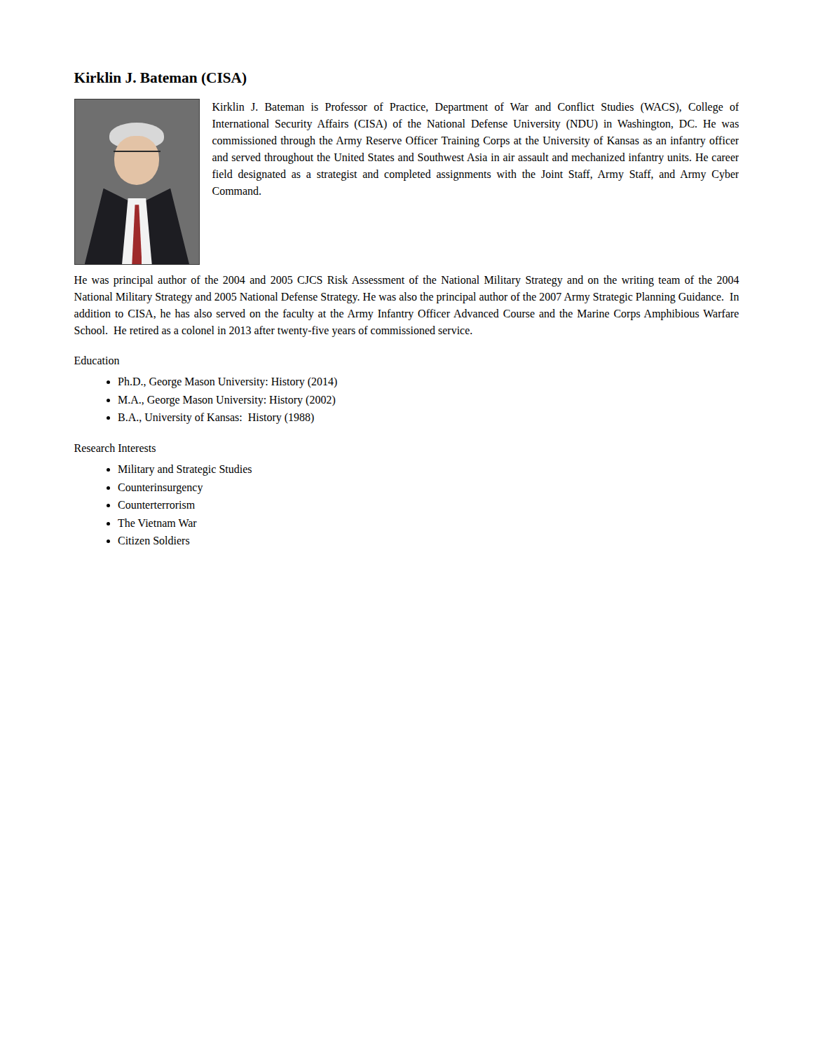Kirklin J. Bateman (CISA)
Kirklin J. Bateman is Professor of Practice, Department of War and Conflict Studies (WACS), College of International Security Affairs (CISA) of the National Defense University (NDU) in Washington, DC. He was commissioned through the Army Reserve Officer Training Corps at the University of Kansas as an infantry officer and served throughout the United States and Southwest Asia in air assault and mechanized infantry units. He career field designated as a strategist and completed assignments with the Joint Staff, Army Staff, and Army Cyber Command.
He was principal author of the 2004 and 2005 CJCS Risk Assessment of the National Military Strategy and on the writing team of the 2004 National Military Strategy and 2005 National Defense Strategy. He was also the principal author of the 2007 Army Strategic Planning Guidance. In addition to CISA, he has also served on the faculty at the Army Infantry Officer Advanced Course and the Marine Corps Amphibious Warfare School. He retired as a colonel in 2013 after twenty-five years of commissioned service.
Education
Ph.D., George Mason University: History (2014)
M.A., George Mason University: History (2002)
B.A., University of Kansas: History (1988)
Research Interests
Military and Strategic Studies
Counterinsurgency
Counterterrorism
The Vietnam War
Citizen Soldiers